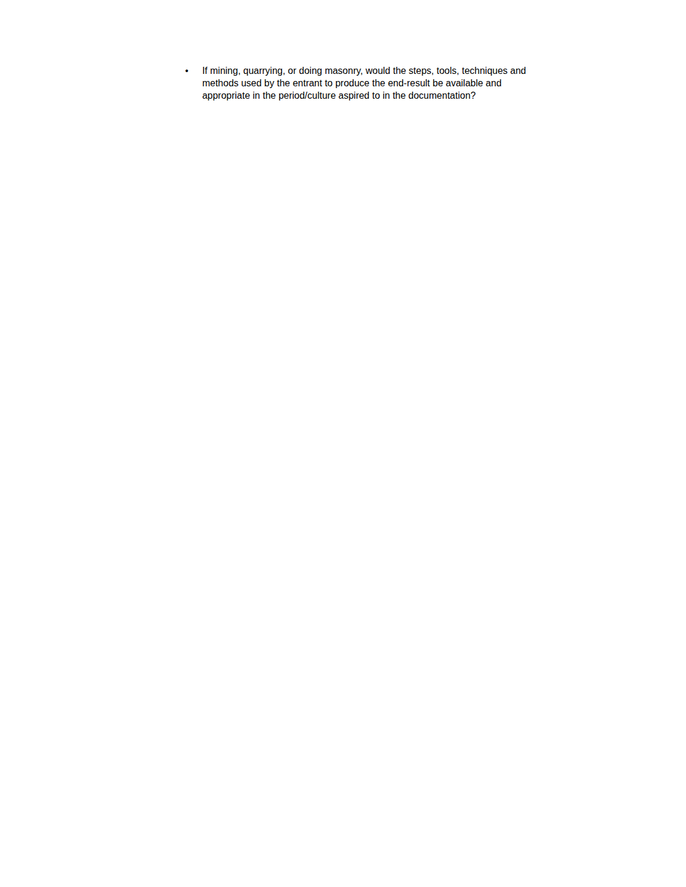If mining, quarrying, or doing masonry, would the steps, tools, techniques and methods used by the entrant to produce the end-result be available and appropriate in the period/culture aspired to in the documentation?